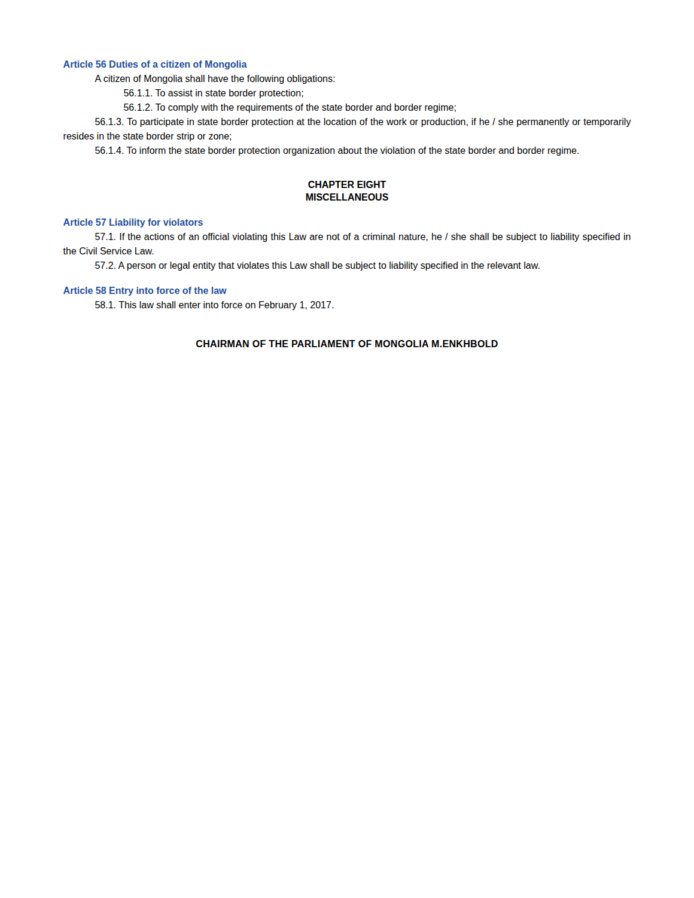Article 56 Duties of a citizen of Mongolia
A citizen of Mongolia shall have the following obligations:
56.1.1. To assist in state border protection;
56.1.2. To comply with the requirements of the state border and border regime;
56.1.3. To participate in state border protection at the location of the work or production, if he / she permanently or temporarily resides in the state border strip or zone;
56.1.4. To inform the state border protection organization about the violation of the state border and border regime.
CHAPTER EIGHT
MISCELLANEOUS
Article 57 Liability for violators
57.1. If the actions of an official violating this Law are not of a criminal nature, he / she shall be subject to liability specified in the Civil Service Law.
57.2. A person or legal entity that violates this Law shall be subject to liability specified in the relevant law.
Article 58 Entry into force of the law
58.1. This law shall enter into force on February 1, 2017.
CHAIRMAN OF THE PARLIAMENT OF MONGOLIA M.ENKHBOLD